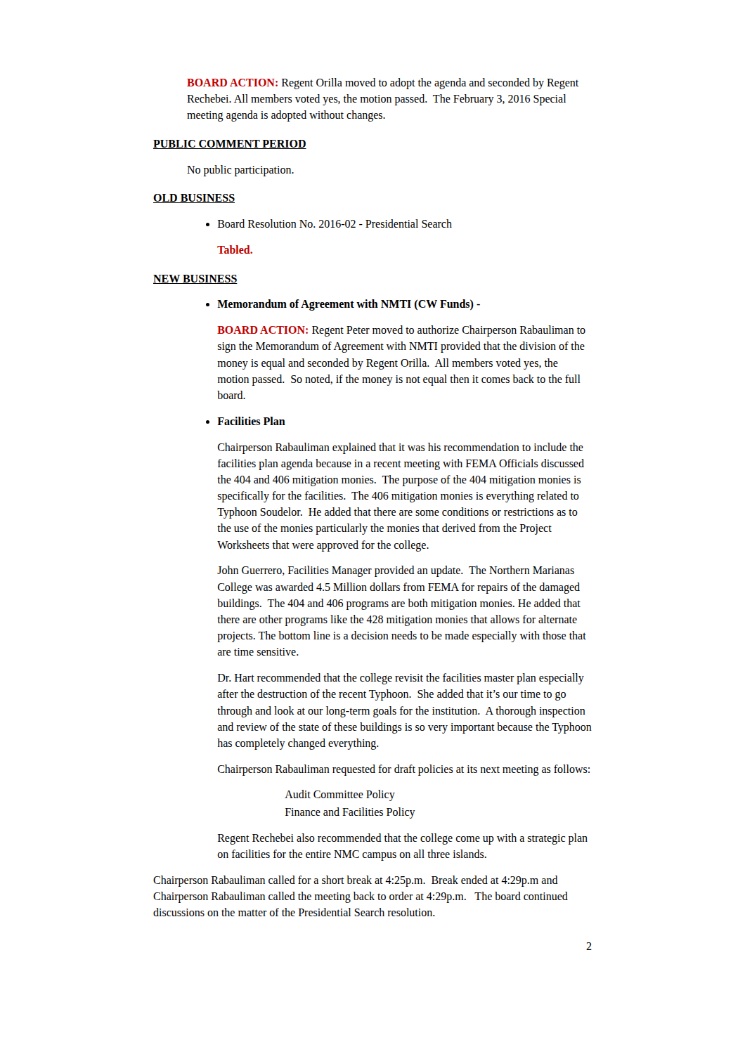BOARD ACTION: Regent Orilla moved to adopt the agenda and seconded by Regent Rechebei. All members voted yes, the motion passed. The February 3, 2016 Special meeting agenda is adopted without changes.
PUBLIC COMMENT PERIOD
No public participation.
OLD BUSINESS
Board Resolution No. 2016-02 - Presidential Search
Tabled.
NEW BUSINESS
Memorandum of Agreement with NMTI (CW Funds) -
BOARD ACTION: Regent Peter moved to authorize Chairperson Rabauliman to sign the Memorandum of Agreement with NMTI provided that the division of the money is equal and seconded by Regent Orilla. All members voted yes, the motion passed. So noted, if the money is not equal then it comes back to the full board.
Facilities Plan
Chairperson Rabauliman explained that it was his recommendation to include the facilities plan agenda because in a recent meeting with FEMA Officials discussed the 404 and 406 mitigation monies. The purpose of the 404 mitigation monies is specifically for the facilities. The 406 mitigation monies is everything related to Typhoon Soudelor. He added that there are some conditions or restrictions as to the use of the monies particularly the monies that derived from the Project Worksheets that were approved for the college.
John Guerrero, Facilities Manager provided an update. The Northern Marianas College was awarded 4.5 Million dollars from FEMA for repairs of the damaged buildings. The 404 and 406 programs are both mitigation monies. He added that there are other programs like the 428 mitigation monies that allows for alternate projects. The bottom line is a decision needs to be made especially with those that are time sensitive.
Dr. Hart recommended that the college revisit the facilities master plan especially after the destruction of the recent Typhoon. She added that it’s our time to go through and look at our long-term goals for the institution. A thorough inspection and review of the state of these buildings is so very important because the Typhoon has completely changed everything.
Chairperson Rabauliman requested for draft policies at its next meeting as follows:
Audit Committee Policy
Finance and Facilities Policy
Regent Rechebei also recommended that the college come up with a strategic plan on facilities for the entire NMC campus on all three islands.
Chairperson Rabauliman called for a short break at 4:25p.m. Break ended at 4:29p.m and Chairperson Rabauliman called the meeting back to order at 4:29p.m. The board continued discussions on the matter of the Presidential Search resolution.
2